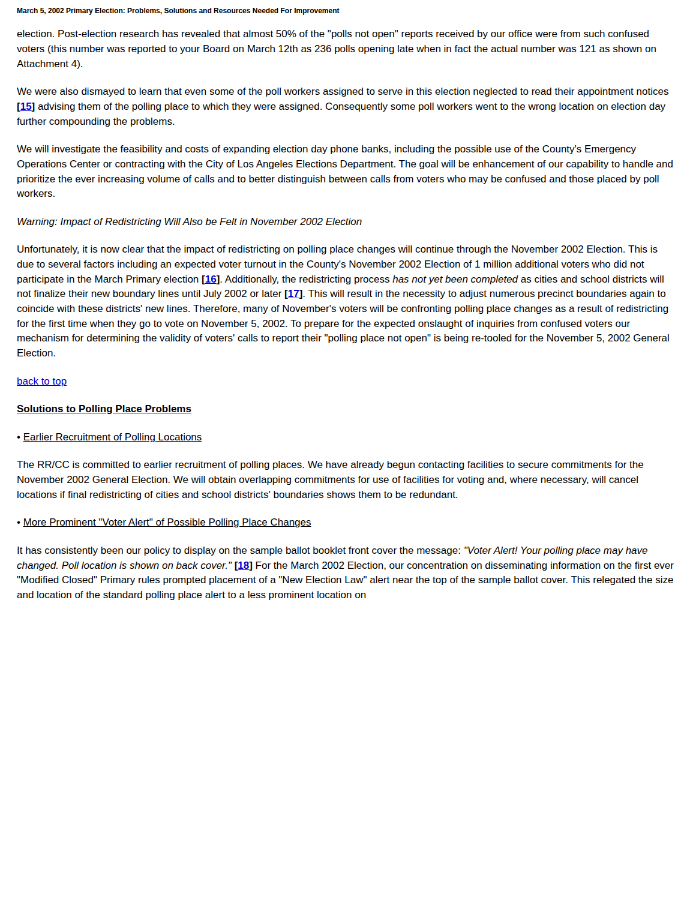March 5, 2002 Primary Election: Problems, Solutions and Resources Needed For Improvement
election. Post-election research has revealed that almost 50% of the "polls not open" reports received by our office were from such confused voters (this number was reported to your Board on March 12th as 236 polls opening late when in fact the actual number was 121 as shown on Attachment 4).
We were also dismayed to learn that even some of the poll workers assigned to serve in this election neglected to read their appointment notices [15] advising them of the polling place to which they were assigned. Consequently some poll workers went to the wrong location on election day further compounding the problems.
We will investigate the feasibility and costs of expanding election day phone banks, including the possible use of the County's Emergency Operations Center or contracting with the City of Los Angeles Elections Department. The goal will be enhancement of our capability to handle and prioritize the ever increasing volume of calls and to better distinguish between calls from voters who may be confused and those placed by poll workers.
Warning: Impact of Redistricting Will Also be Felt in November 2002 Election
Unfortunately, it is now clear that the impact of redistricting on polling place changes will continue through the November 2002 Election. This is due to several factors including an expected voter turnout in the County's November 2002 Election of 1 million additional voters who did not participate in the March Primary election [16]. Additionally, the redistricting process has not yet been completed as cities and school districts will not finalize their new boundary lines until July 2002 or later [17]. This will result in the necessity to adjust numerous precinct boundaries again to coincide with these districts' new lines. Therefore, many of November's voters will be confronting polling place changes as a result of redistricting for the first time when they go to vote on November 5, 2002. To prepare for the expected onslaught of inquiries from confused voters our mechanism for determining the validity of voters' calls to report their "polling place not open" is being re-tooled for the November 5, 2002 General Election.
back to top
Solutions to Polling Place Problems
• Earlier Recruitment of Polling Locations
The RR/CC is committed to earlier recruitment of polling places. We have already begun contacting facilities to secure commitments for the November 2002 General Election. We will obtain overlapping commitments for use of facilities for voting and, where necessary, will cancel locations if final redistricting of cities and school districts' boundaries shows them to be redundant.
• More Prominent "Voter Alert" of Possible Polling Place Changes
It has consistently been our policy to display on the sample ballot booklet front cover the message: "Voter Alert! Your polling place may have changed. Poll location is shown on back cover." [18] For the March 2002 Election, our concentration on disseminating information on the first ever "Modified Closed" Primary rules prompted placement of a "New Election Law" alert near the top of the sample ballot cover. This relegated the size and location of the standard polling place alert to a less prominent location on